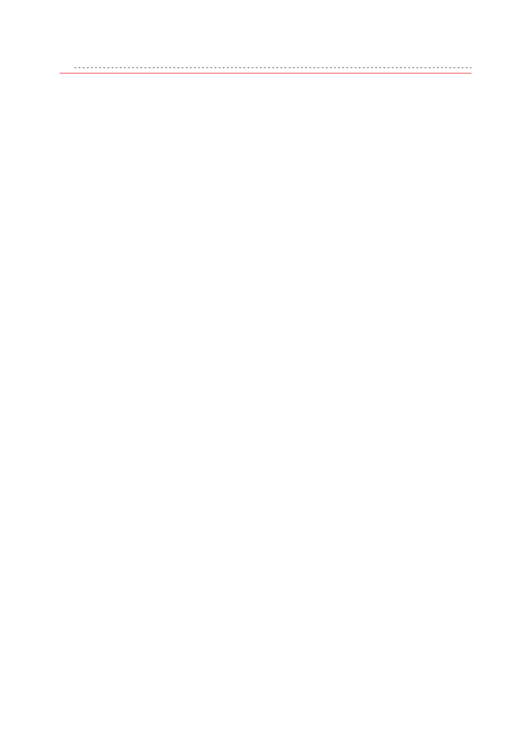-------------------------------------------------------------------------------------------------